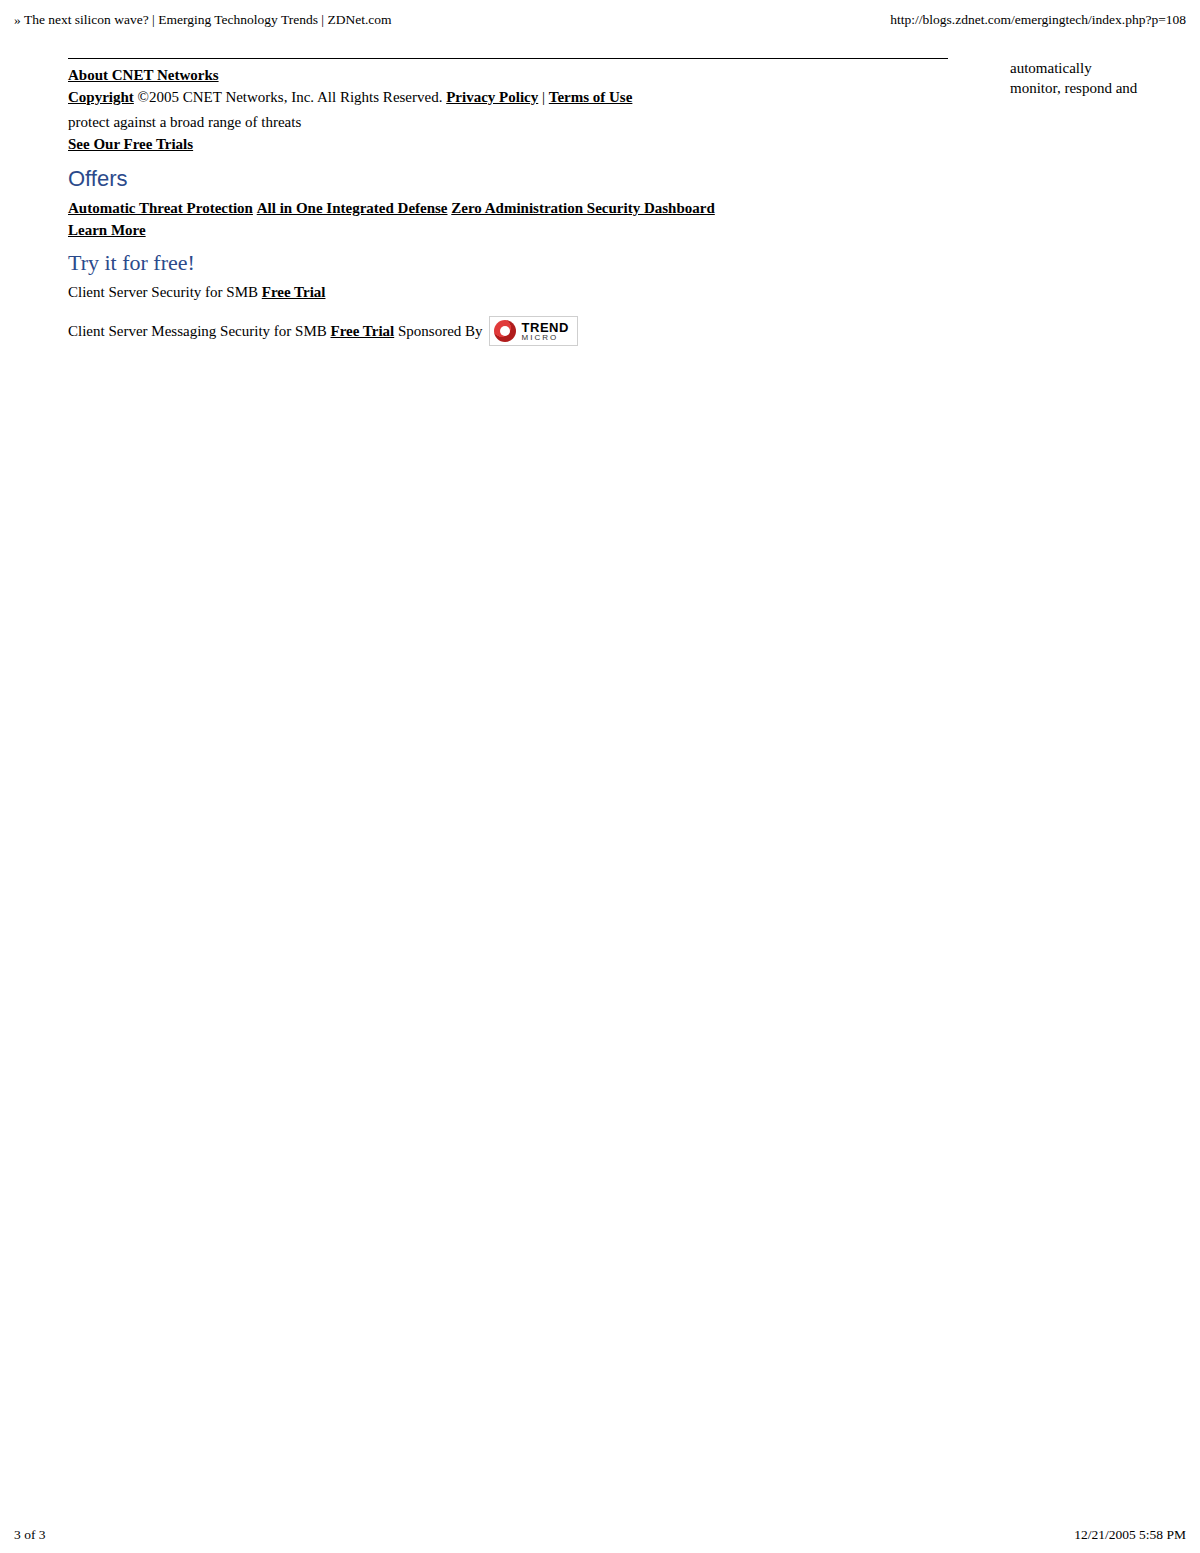» The next silicon wave? | Emerging Technology Trends | ZDNet.com
http://blogs.zdnet.com/emergingtech/index.php?p=108
automatically monitor, respond and
About CNET Networks
Copyright ©2005 CNET Networks, Inc. All Rights Reserved. Privacy Policy | Terms of Use
protect against a broad range of threats
See Our Free Trials
Offers
Automatic Threat Protection All in One Integrated Defense Zero Administration Security Dashboard
Learn More
Try it for free!
Client Server Security for SMB Free Trial
Client Server Messaging Security for SMB Free Trial Sponsored By TREND MICRO
3 of 3
12/21/2005 5:58 PM